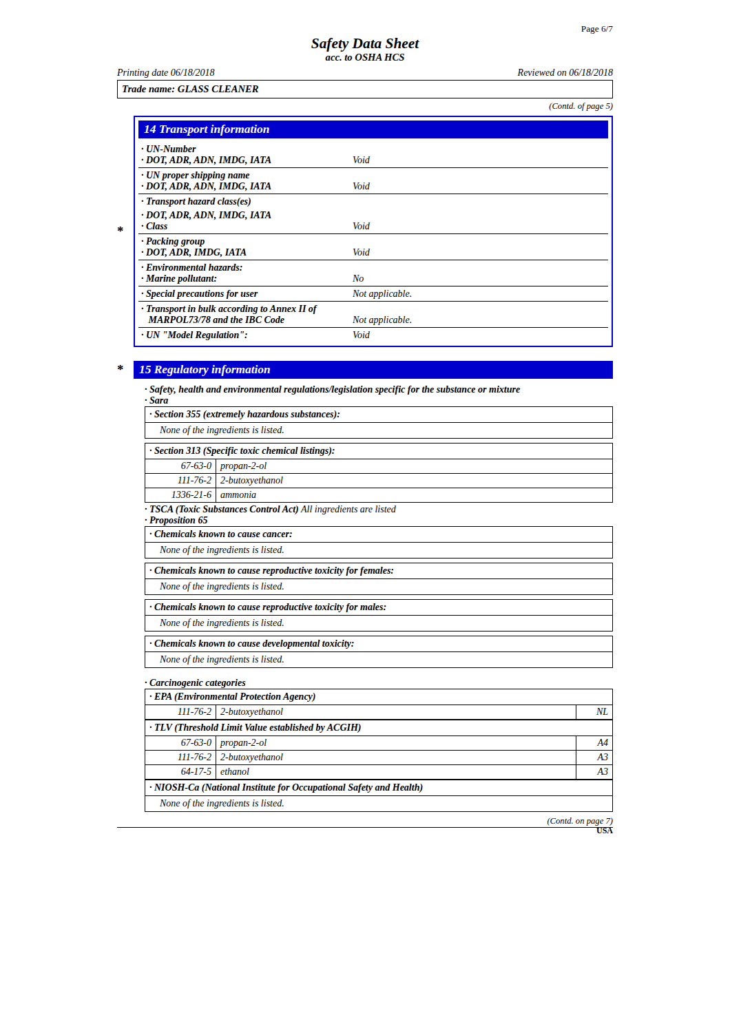Page 6/7
Safety Data Sheet
acc. to OSHA HCS
Printing date 06/18/2018 Reviewed on 06/18/2018
Trade name: GLASS CLEANER
(Contd. of page 5)
*
14 Transport information
| · UN-Number · DOT, ADR, ADN, IMDG, IATA | Void |
| · UN proper shipping name · DOT, ADR, ADN, IMDG, IATA | Void |
| · Transport hazard class(es) | |
| · DOT, ADR, ADN, IMDG, IATA · Class | Void |
| · Packing group · DOT, ADR, IMDG, IATA | Void |
| · Environmental hazards: · Marine pollutant: | No |
| · Special precautions for user | Not applicable. |
| · Transport in bulk according to Annex II of MARPOL73/78 and the IBC Code | Not applicable. |
| · UN "Model Regulation": | Void |
*
15 Regulatory information
· Safety, health and environmental regulations/legislation specific for the substance or mixture
· Sara
· Section 355 (extremely hazardous substances):
None of the ingredients is listed.
· Section 313 (Specific toxic chemical listings):
| 67-63-0 | propan-2-ol |
| 111-76-2 | 2-butoxyethanol |
| 1336-21-6 | ammonia |
· TSCA (Toxic Substances Control Act) All ingredients are listed
· Proposition 65
· Chemicals known to cause cancer:
None of the ingredients is listed.
· Chemicals known to cause reproductive toxicity for females:
None of the ingredients is listed.
· Chemicals known to cause reproductive toxicity for males:
None of the ingredients is listed.
· Chemicals known to cause developmental toxicity:
None of the ingredients is listed.
· Carcinogenic categories
· EPA (Environmental Protection Agency)
| 111-76-2 | 2-butoxyethanol | NL |
· TLV (Threshold Limit Value established by ACGIH)
| 67-63-0 | propan-2-ol | A4 |
| 111-76-2 | 2-butoxyethanol | A3 |
| 64-17-5 | ethanol | A3 |
· NIOSH-Ca (National Institute for Occupational Safety and Health)
None of the ingredients is listed.
(Contd. on page 7)
USA